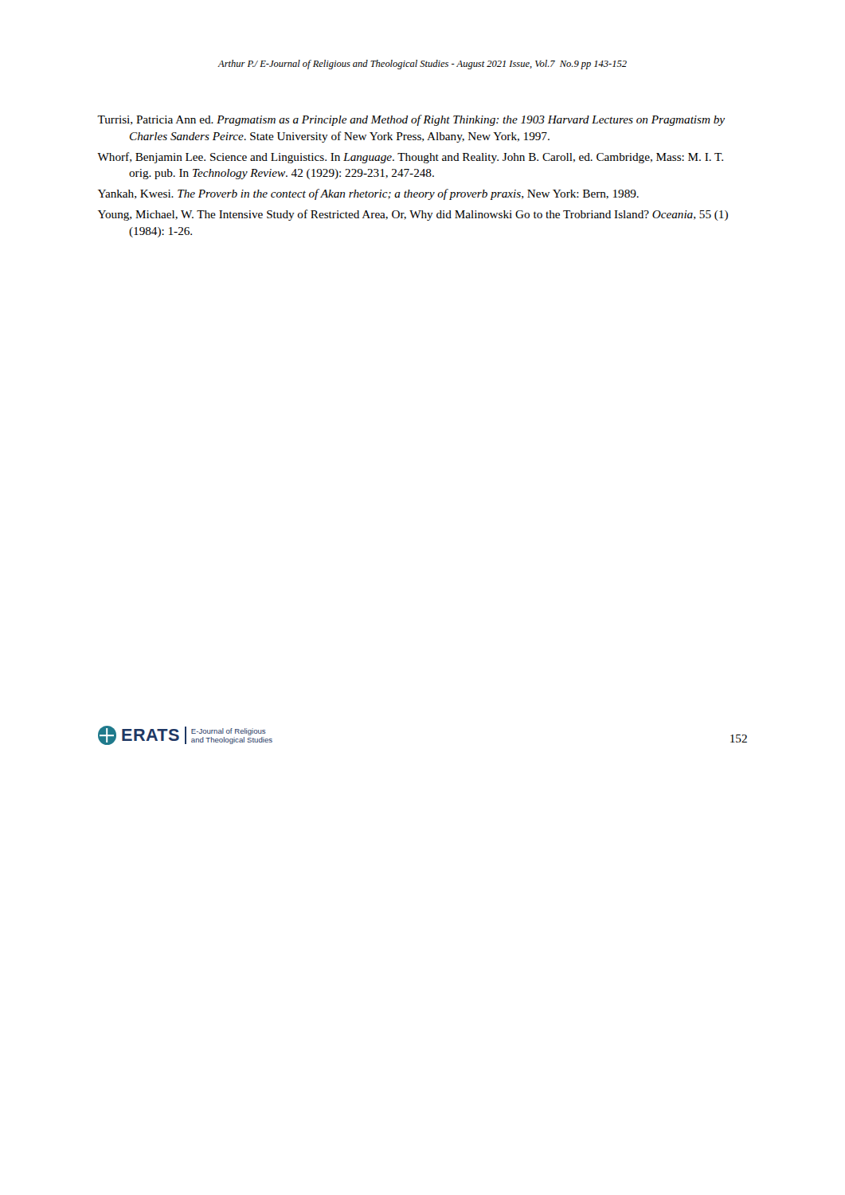Arthur P./ E-Journal of Religious and Theological Studies - August 2021 Issue, Vol.7 No.9 pp 143-152
Turrisi, Patricia Ann ed. Pragmatism as a Principle and Method of Right Thinking: the 1903 Harvard Lectures on Pragmatism by Charles Sanders Peirce. State University of New York Press, Albany, New York, 1997.
Whorf, Benjamin Lee. Science and Linguistics. In Language. Thought and Reality. John B. Caroll, ed. Cambridge, Mass: M. I. T. orig. pub. In Technology Review. 42 (1929): 229-231, 247-248.
Yankah, Kwesi. The Proverb in the contect of Akan rhetoric; a theory of proverb praxis, New York: Bern, 1989.
Young, Michael, W. The Intensive Study of Restricted Area, Or, Why did Malinowski Go to the Trobriand Island? Oceania, 55 (1)(1984): 1-26.
ERATS E-Journal of Religious
and Theological Studies
152